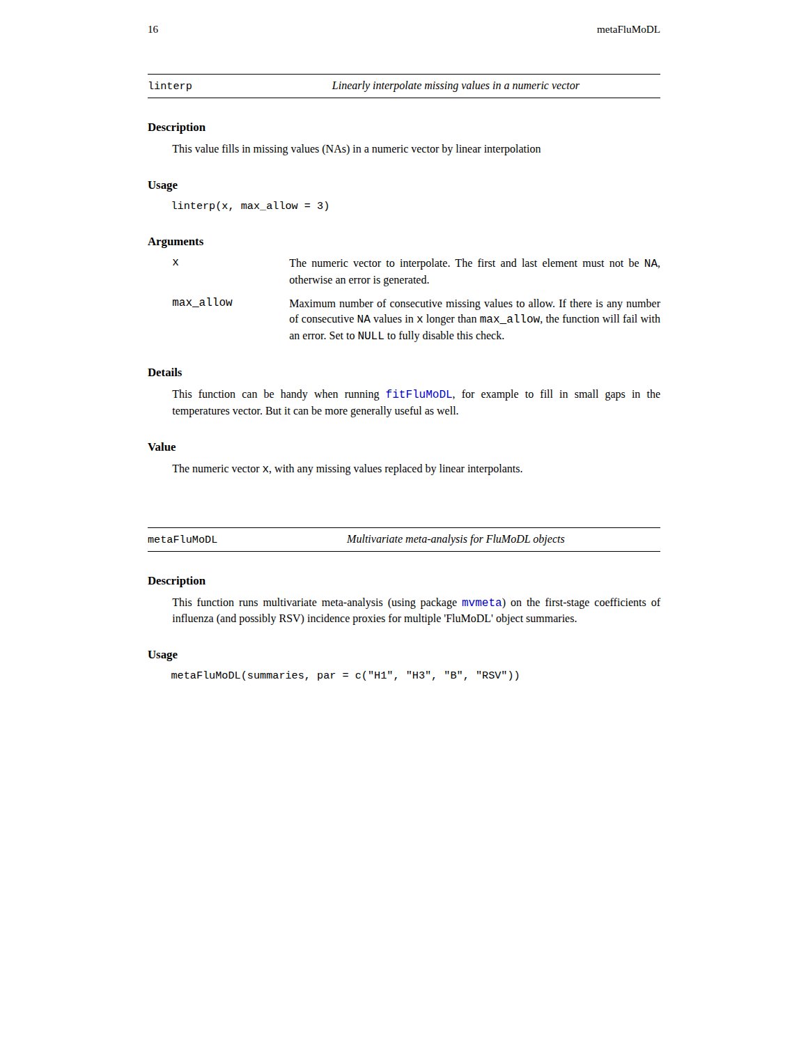16 metaFluMoDL
linterp Linearly interpolate missing values in a numeric vector
Description
This value fills in missing values (NAs) in a numeric vector by linear interpolation
Usage
linterp(x, max_allow = 3)
Arguments
x
The numeric vector to interpolate. The first and last element must not be NA, otherwise an error is generated.
max_allow
Maximum number of consecutive missing values to allow. If there is any number of consecutive NA values in x longer than max_allow, the function will fail with an error. Set to NULL to fully disable this check.
Details
This function can be handy when running fitFluMoDL, for example to fill in small gaps in the temperatures vector. But it can be more generally useful as well.
Value
The numeric vector x, with any missing values replaced by linear interpolants.
metaFluMoDL Multivariate meta-analysis for FluMoDL objects
Description
This function runs multivariate meta-analysis (using package mvmeta) on the first-stage coefficients of influenza (and possibly RSV) incidence proxies for multiple 'FluMoDL' object summaries.
Usage
metaFluMoDL(summaries, par = c("H1", "H3", "B", "RSV"))